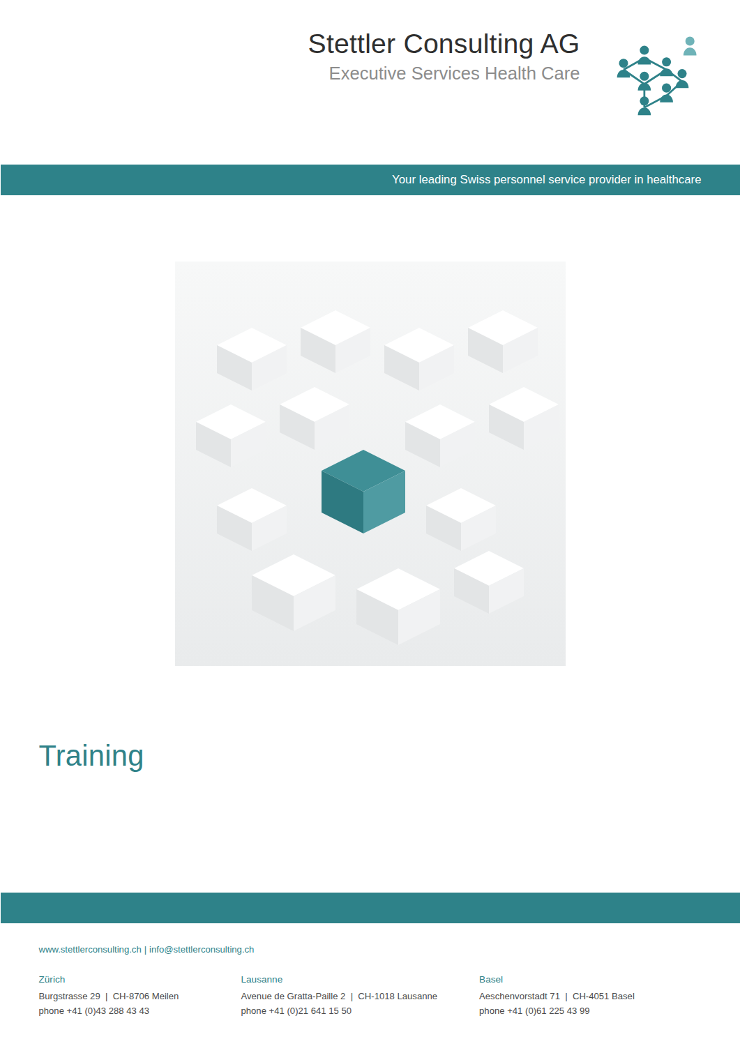Stettler Consulting AG
Executive Services Health Care
Your leading Swiss personnel service provider in healthcare
Training
www.stettlerconsulting.ch|info@stettlerconsulting.ch
Zürich
Burgstrasse 29 | CH-8706 Meilen
phone +41 (0)43 288 43 43
Lausanne
Avenue de Gratta-Paille 2 | CH-1018 Lausanne
phone +41 (0)21 641 15 50
Basel
Aeschenvorstadt 71 | CH-4051 Basel
phone +41 (0)61 225 43 99